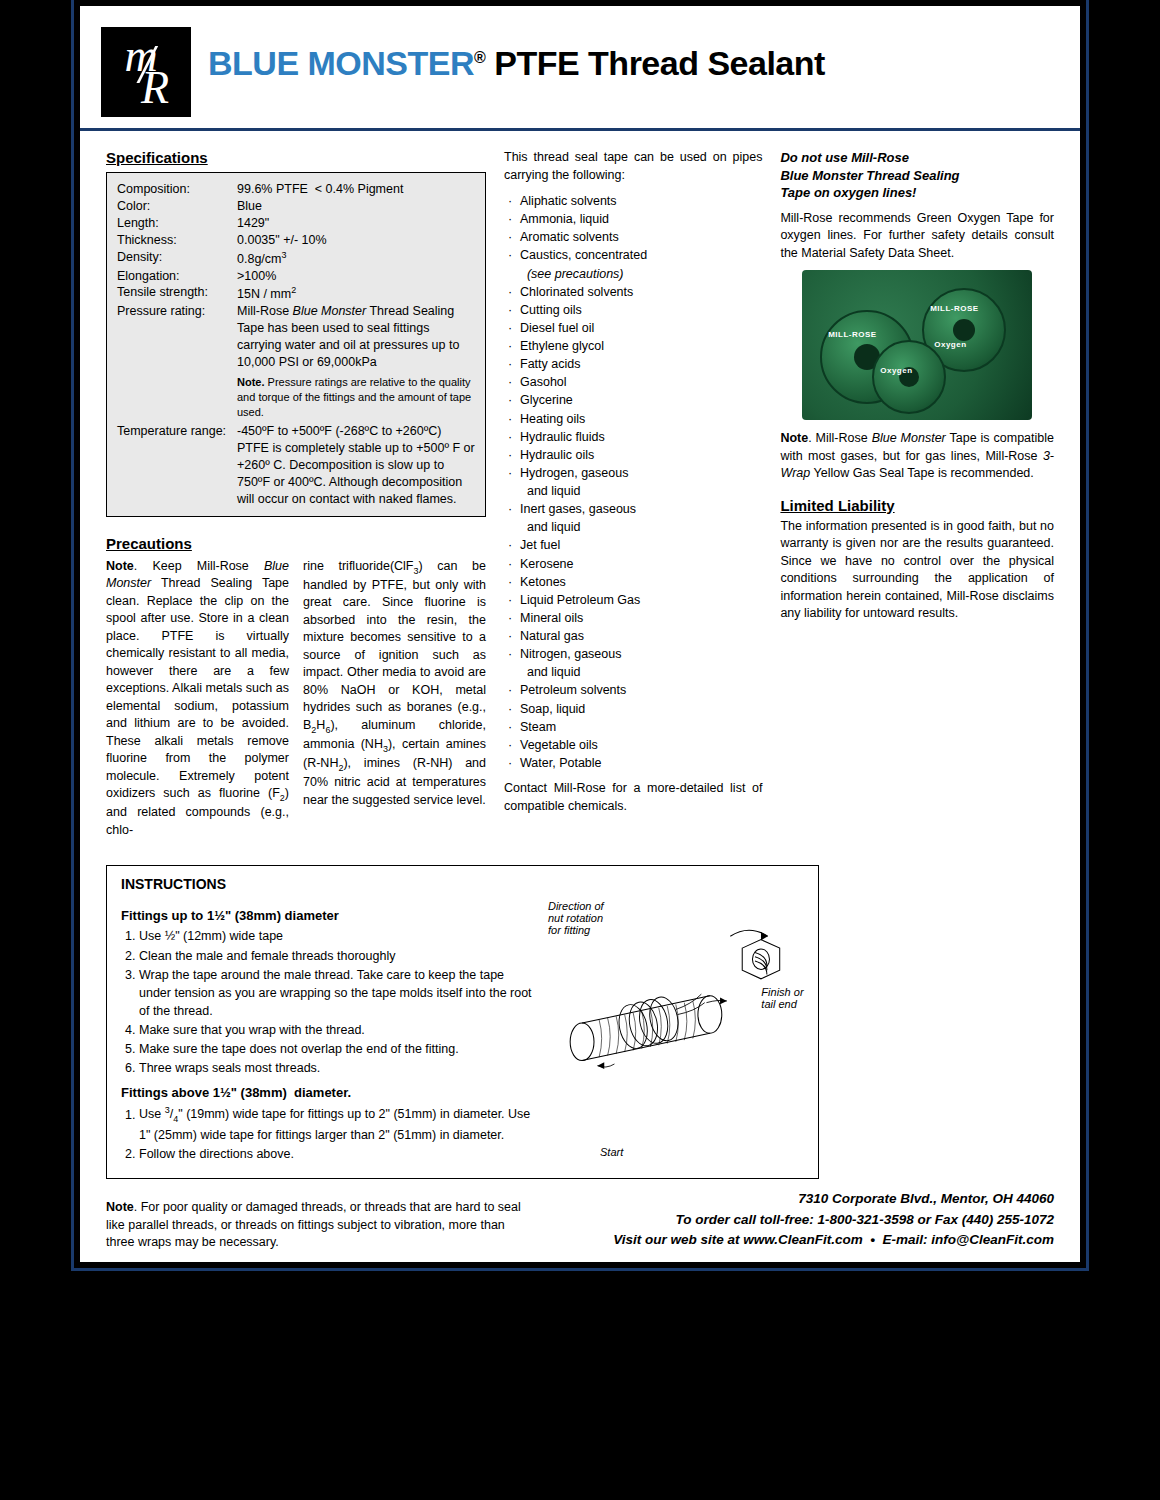m / R
BLUE MONSTER® PTFE Thread Sealant
Specifications
Composition:
99.6% PTFE < 0.4% Pigment
Color:
Blue
Length:
1429"
Thickness:
0.0035" +/- 10%
Density:
0.8g/cm3
Elongation:
>100%
Tensile strength:
15N / mm2
Pressure rating:
Mill-Rose Blue Monster Thread Sealing Tape has been used to seal fittings carrying water and oil at pressures up to 10,000 PSI or 69,000kPa
Note. Pressure ratings are relative to the quality and torque of the fittings and the amount of tape used.
Temperature range:
-450ºF to +500ºF (-268ºC to +260ºC)
PTFE is completely stable up to +500º F or +260º C. Decomposition is slow up to 750ºF or 400ºC. Although decomposition will occur on contact with naked flames.
Precautions
Note. Keep Mill-Rose Blue Monster Thread Sealing Tape clean. Replace the clip on the spool after use. Store in a clean place. PTFE is virtually chemically resistant to all media, however there are a few exceptions. Alkali metals such as elemental sodium, potassium and lithium are to be avoided. These alkali metals remove fluorine from the polymer molecule. Extremely potent oxidizers such as fluorine (F2) and related compounds (e.g., chlo-
rine trifluoride(ClF3) can be handled by PTFE, but only with great care. Since fluorine is absorbed into the resin, the mixture becomes sensitive to a source of ignition such as impact. Other media to avoid are 80% NaOH or KOH, metal hydrides such as boranes (e.g., B2H6), aluminum chloride, ammonia (NH3), certain amines (R-NH2), imines (R-NH) and 70% nitric acid at temperatures near the suggested service level.
This thread seal tape can be used on pipes carrying the following:
Aliphatic solvents
Ammonia, liquid
Aromatic solvents
Caustics, concentrated
(see precautions)
Chlorinated solvents
Cutting oils
Diesel fuel oil
Ethylene glycol
Fatty acids
Gasohol
Glycerine
Heating oils
Hydraulic fluids
Hydraulic oils
Hydrogen, gaseous
and liquid
Inert gases, gaseous
and liquid
Jet fuel
Kerosene
Ketones
Liquid Petroleum Gas
Mineral oils
Natural gas
Nitrogen, gaseous
and liquid
Petroleum solvents
Soap, liquid
Steam
Vegetable oils
Water, Potable
Contact Mill-Rose for a more-detailed list of compatible chemicals.
Do not use Mill-Rose
Blue Monster Thread Sealing
Tape on oxygen lines!
Mill-Rose recommends Green Oxygen Tape for oxygen lines. For further safety details consult the Material Safety Data Sheet.
MILL-ROSE
MILL-ROSE
Oxygen
Oxygen
Note. Mill-Rose Blue Monster Tape is compatible with most gases, but for gas lines, Mill-Rose 3-Wrap Yellow Gas Seal Tape is recommended.
Limited Liability
The information presented is in good faith, but no warranty is given nor are the results guaranteed. Since we have no control over the physical conditions surrounding the application of information herein contained, Mill-Rose disclaims any liability for untoward results.
INSTRUCTIONS
Fittings up to 1½" (38mm) diameter
Use ½" (12mm) wide tape
Clean the male and female threads thoroughly
Wrap the tape around the male thread. Take care to keep the tape under tension as you are wrapping so the tape molds itself into the root of the thread.
Make sure that you wrap with the thread.
Make sure the tape does not overlap the end of the fitting.
Three wraps seals most threads.
Fittings above 1½" (38mm) diameter.
Use 3/4" (19mm) wide tape for fittings up to 2" (51mm) in diameter. Use 1" (25mm) wide tape for fittings larger than 2" (51mm) in diameter.
Follow the directions above.
Direction of
nut rotation
for fitting
Finish or
tail end
Start
Note. For poor quality or damaged threads, or threads that are hard to seal like parallel threads, or threads on fittings subject to vibration, more than three wraps may be necessary.
7310 Corporate Blvd., Mentor, OH 44060
To order call toll-free: 1-800-321-3598 or Fax (440) 255-1072
Visit our web site at www.CleanFit.com • E-mail: info@CleanFit.com